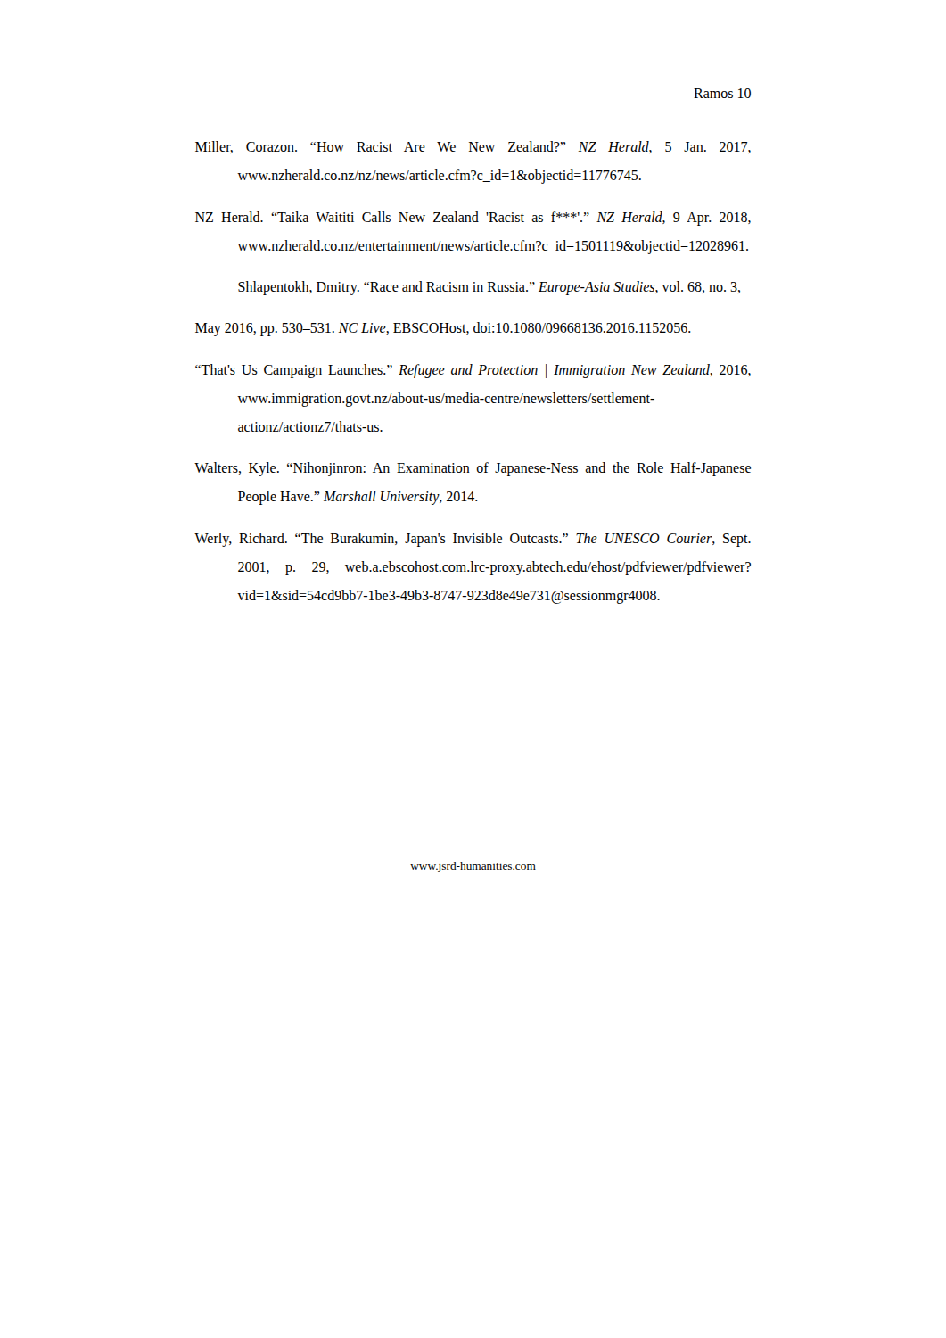Ramos 10
Miller, Corazon. “How Racist Are We New Zealand?” NZ Herald, 5 Jan. 2017, www.nzherald.co.nz/nz/news/article.cfm?c_id=1&objectid=11776745.
NZ Herald. “Taika Waititi Calls New Zealand 'Racist as f***'.” NZ Herald, 9 Apr. 2018, www.nzherald.co.nz/entertainment/news/article.cfm?c_id=1501119&objectid=12028961.
Shlapentokh, Dmitry. “Race and Racism in Russia.” Europe-Asia Studies, vol. 68, no. 3,
May 2016, pp. 530–531. NC Live, EBSCOHost, doi:10.1080/09668136.2016.1152056.
“That's Us Campaign Launches.” Refugee and Protection | Immigration New Zealand, 2016, www.immigration.govt.nz/about-us/media-centre/newsletters/settlement-actionz/actionz7/thats-us.
Walters, Kyle. “Nihonjinron: An Examination of Japanese-Ness and the Role Half-Japanese People Have.” Marshall University, 2014.
Werly, Richard. “The Burakumin, Japan's Invisible Outcasts.” The UNESCO Courier, Sept. 2001, p. 29, web.a.ebscohost.com.lrc-proxy.abtech.edu/ehost/pdfviewer/pdfviewer?vid=1&sid=54cd9bb7-1be3-49b3-8747-923d8e49e731@sessionmgr4008.
www.jsrd-humanities.com